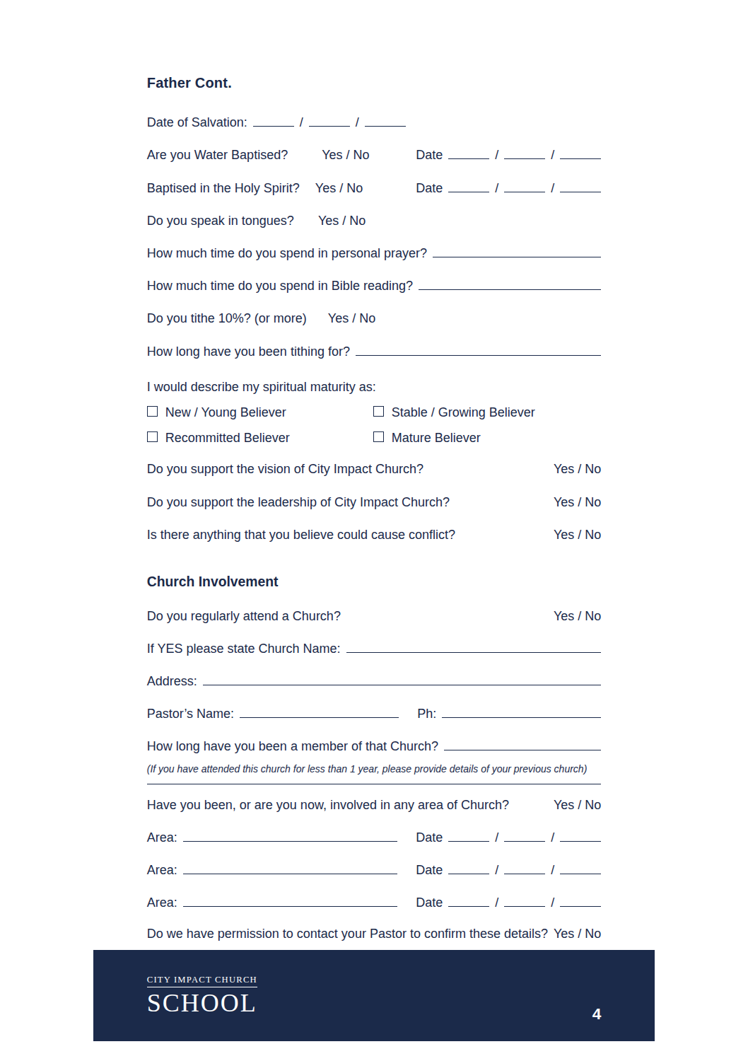Father Cont.
Date of Salvation: / /
Are you Water Baptised? Yes / No Date / /
Baptised in the Holy Spirit? Yes / No Date / /
Do you speak in tongues? Yes / No
How much time do you spend in personal prayer?
How much time do you spend in Bible reading?
Do you tithe 10%? (or more) Yes / No
How long have you been tithing for?
I would describe my spiritual maturity as:
New / Young Believer
Stable / Growing Believer
Recommitted Believer
Mature Believer
Do you support the vision of City Impact Church? Yes / No
Do you support the leadership of City Impact Church? Yes / No
Is there anything that you believe could cause conflict? Yes / No
Church Involvement
Do you regularly attend a Church? Yes / No
If YES please state Church Name:
Address:
Pastor’s Name: Ph:
How long have you been a member of that Church?
(If you have attended this church for less than 1 year, please provide details of your previous church)
Have you been, or are you now, involved in any area of Church? Yes / No
Area: Date / /
Area: Date / /
Area: Date / /
Do we have permission to contact your Pastor to confirm these details? Yes / No
CITY IMPACT CHURCH
SCHOOL
4